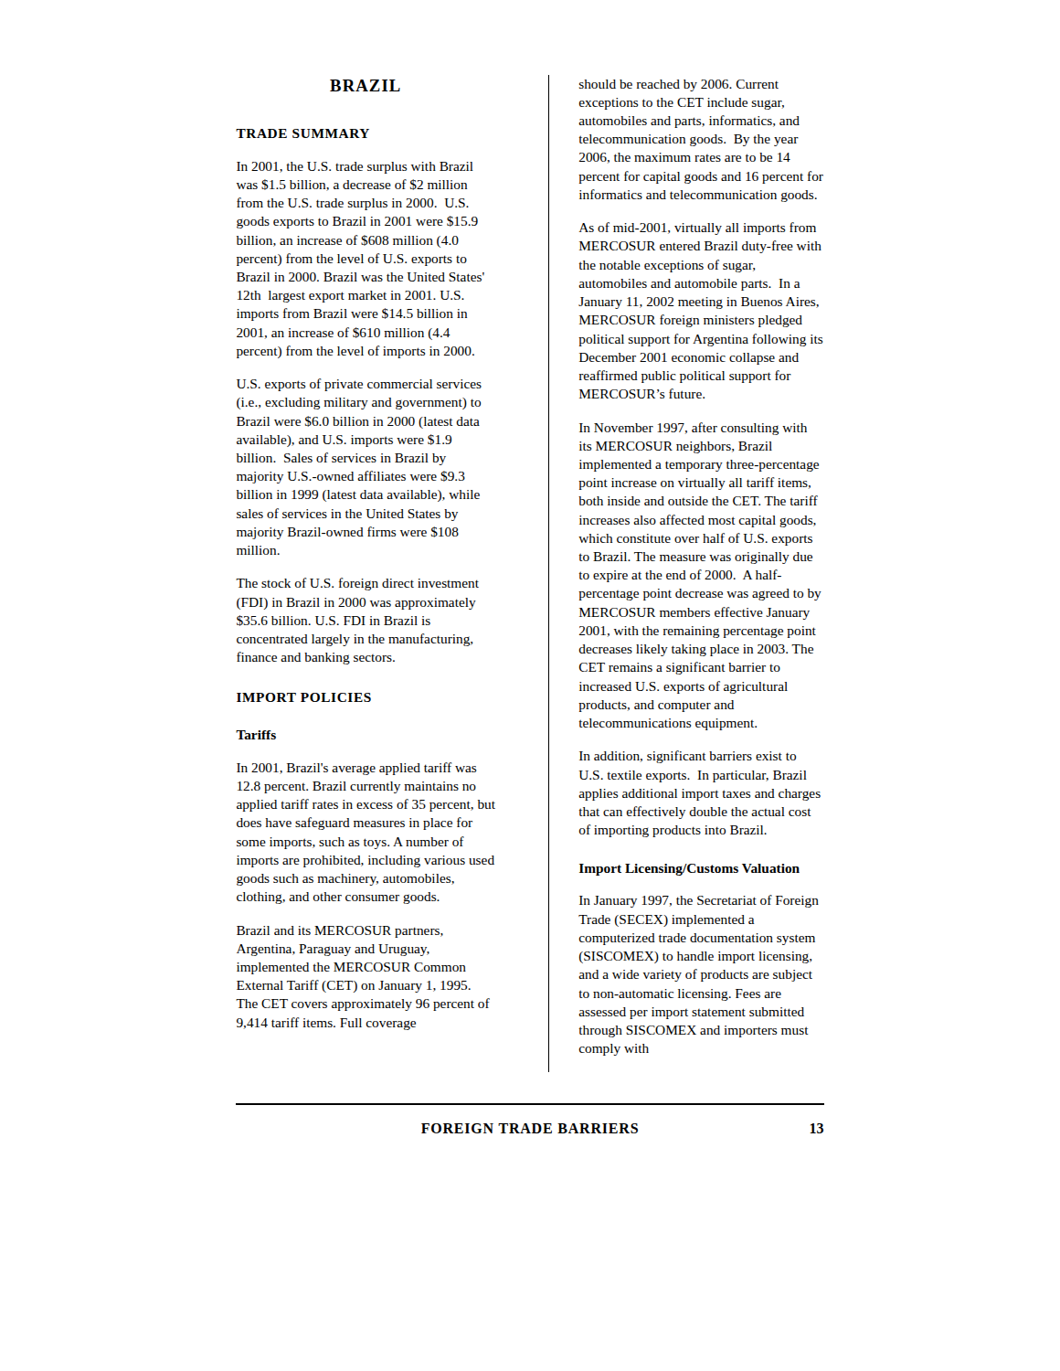BRAZIL
TRADE SUMMARY
In 2001, the U.S. trade surplus with Brazil was $1.5 billion, a decrease of $2 million from the U.S. trade surplus in 2000. U.S. goods exports to Brazil in 2001 were $15.9 billion, an increase of $608 million (4.0 percent) from the level of U.S. exports to Brazil in 2000. Brazil was the United States' 12th largest export market in 2001. U.S. imports from Brazil were $14.5 billion in 2001, an increase of $610 million (4.4 percent) from the level of imports in 2000.
U.S. exports of private commercial services (i.e., excluding military and government) to Brazil were $6.0 billion in 2000 (latest data available), and U.S. imports were $1.9 billion. Sales of services in Brazil by majority U.S.-owned affiliates were $9.3 billion in 1999 (latest data available), while sales of services in the United States by majority Brazil-owned firms were $108 million.
The stock of U.S. foreign direct investment (FDI) in Brazil in 2000 was approximately $35.6 billion. U.S. FDI in Brazil is concentrated largely in the manufacturing, finance and banking sectors.
IMPORT POLICIES
Tariffs
In 2001, Brazil's average applied tariff was 12.8 percent. Brazil currently maintains no applied tariff rates in excess of 35 percent, but does have safeguard measures in place for some imports, such as toys. A number of imports are prohibited, including various used goods such as machinery, automobiles, clothing, and other consumer goods.
Brazil and its MERCOSUR partners, Argentina, Paraguay and Uruguay, implemented the MERCOSUR Common External Tariff (CET) on January 1, 1995. The CET covers approximately 96 percent of 9,414 tariff items. Full coverage
should be reached by 2006. Current exceptions to the CET include sugar, automobiles and parts, informatics, and telecommunication goods. By the year 2006, the maximum rates are to be 14 percent for capital goods and 16 percent for informatics and telecommunication goods.
As of mid-2001, virtually all imports from MERCOSUR entered Brazil duty-free with the notable exceptions of sugar, automobiles and automobile parts. In a January 11, 2002 meeting in Buenos Aires, MERCOSUR foreign ministers pledged political support for Argentina following its December 2001 economic collapse and reaffirmed public political support for MERCOSUR’s future.
In November 1997, after consulting with its MERCOSUR neighbors, Brazil implemented a temporary three-percentage point increase on virtually all tariff items, both inside and outside the CET. The tariff increases also affected most capital goods, which constitute over half of U.S. exports to Brazil. The measure was originally due to expire at the end of 2000. A half-percentage point decrease was agreed to by MERCOSUR members effective January 2001, with the remaining percentage point decreases likely taking place in 2003. The CET remains a significant barrier to increased U.S. exports of agricultural products, and computer and telecommunications equipment.
In addition, significant barriers exist to U.S. textile exports. In particular, Brazil applies additional import taxes and charges that can effectively double the actual cost of importing products into Brazil.
Import Licensing/Customs Valuation
In January 1997, the Secretariat of Foreign Trade (SECEX) implemented a computerized trade documentation system (SISCOMEX) to handle import licensing, and a wide variety of products are subject to non-automatic licensing. Fees are assessed per import statement submitted through SISCOMEX and importers must comply with
FOREIGN TRADE BARRIERS 13